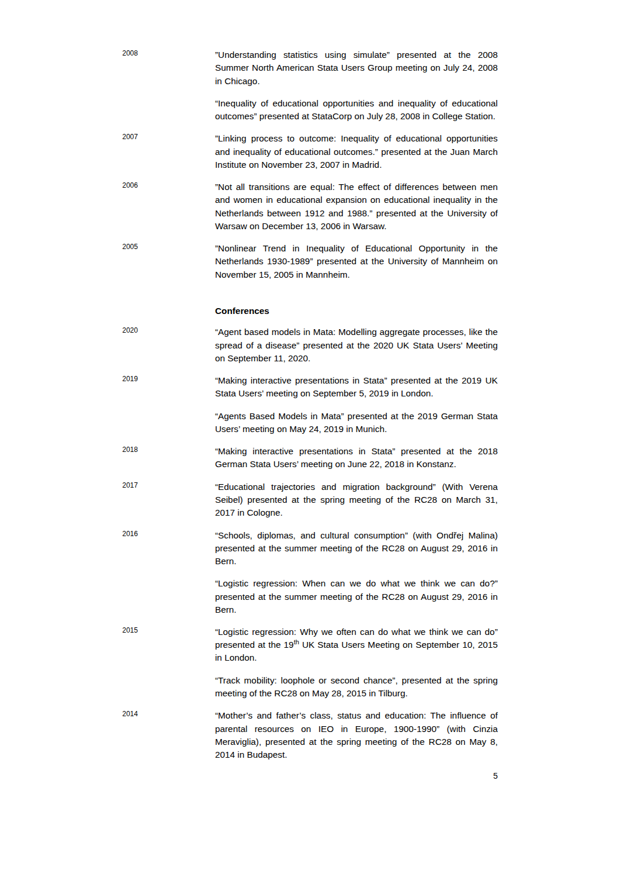| 2008 | ”Understanding statistics using simulate” presented at the 2008 Summer North American Stata Users Group meeting on July 24, 2008 in Chicago. “Inequality of educational opportunities and inequality of educational outcomes” presented at StataCorp on July 28, 2008 in College Station. |
| 2007 | ”Linking process to outcome: Inequality of educational opportunities and inequality of educational outcomes.” presented at the Juan March Institute on November 23, 2007 in Madrid. |
| 2006 | ”Not all transitions are equal: The effect of differences between men and women in educational expansion on educational inequality in the Netherlands between 1912 and 1988.” presented at the University of Warsaw on December 13, 2006 in Warsaw. |
| 2005 | ”Nonlinear Trend in Inequality of Educational Opportunity in the Netherlands 1930-1989” presented at the University of Mannheim on November 15, 2005 in Mannheim. |
| | Conferences |
| 2020 | “Agent based models in Mata: Modelling aggregate processes, like the spread of a disease” presented at the 2020 UK Stata Users’ Meeting on September 11, 2020. |
| 2019 | “Making interactive presentations in Stata” presented at the 2019 UK Stata Users’ meeting on September 5, 2019 in London. “Agents Based Models in Mata” presented at the 2019 German Stata Users’ meeting on May 24, 2019 in Munich. |
| 2018 | “Making interactive presentations in Stata” presented at the 2018 German Stata Users’ meeting on June 22, 2018 in Konstanz. |
| 2017 | “Educational trajectories and migration background” (With Verena Seibel) presented at the spring meeting of the RC28 on March 31, 2017 in Cologne. |
| 2016 | “Schools, diplomas, and cultural consumption” (with Ondřej Malina) presented at the summer meeting of the RC28 on August 29, 2016 in Bern. “Logistic regression: When can we do what we think we can do?” presented at the summer meeting of the RC28 on August 29, 2016 in Bern. |
| 2015 | “Logistic regression: Why we often can do what we think we can do” presented at the 19 th UK Stata Users Meeting on September 10, 2015 in London. “Track mobility: loophole or second chance”, presented at the spring meeting of the RC28 on May 28, 2015 in Tilburg. |
| 2014 | “Mother’s and father’s class, status and education: The influence of parental resources on IEO in Europe, 1900-1990” (with Cinzia Meraviglia), presented at the spring meeting of the RC28 on May 8, 2014 in Budapest. |
5